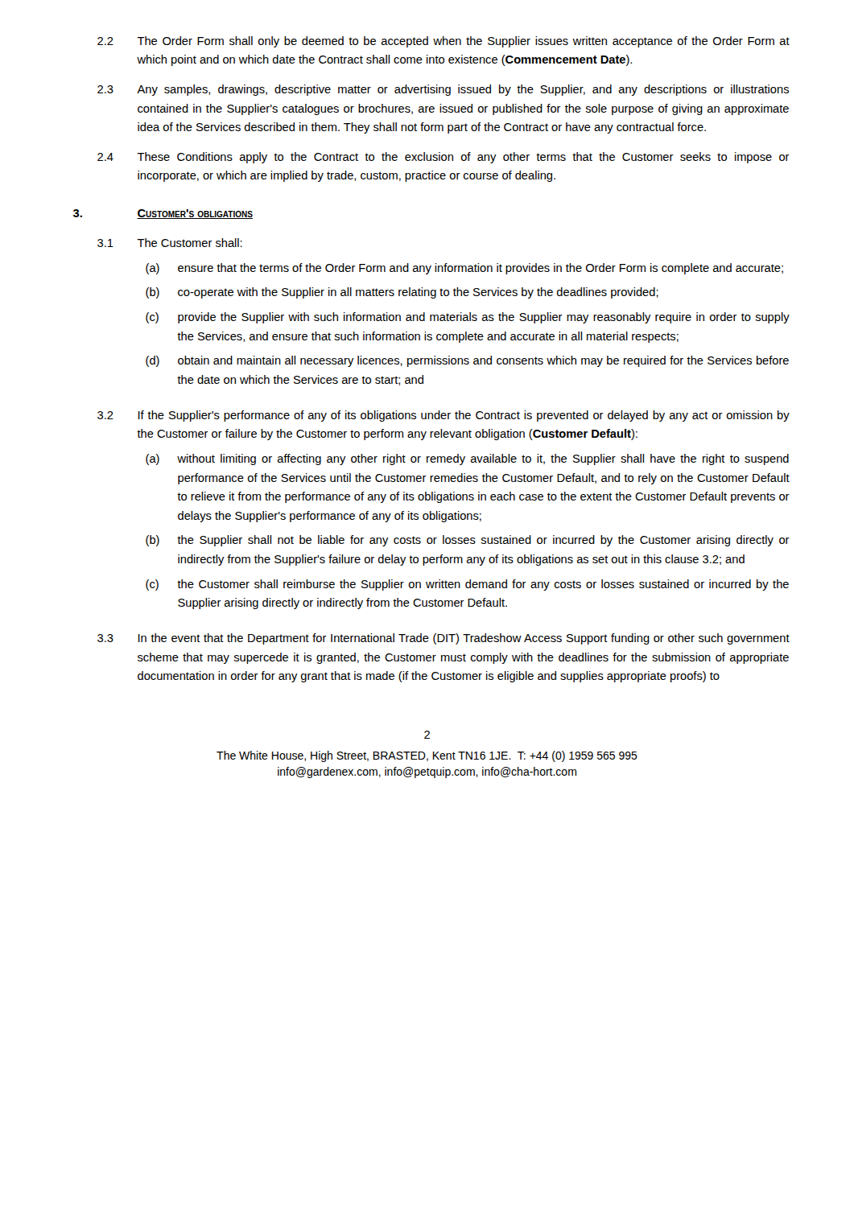2.2
The Order Form shall only be deemed to be accepted when the Supplier issues written acceptance of the Order Form at which point and on which date the Contract shall come into existence (Commencement Date).
2.3
Any samples, drawings, descriptive matter or advertising issued by the Supplier, and any descriptions or illustrations contained in the Supplier's catalogues or brochures, are issued or published for the sole purpose of giving an approximate idea of the Services described in them. They shall not form part of the Contract or have any contractual force.
2.4
These Conditions apply to the Contract to the exclusion of any other terms that the Customer seeks to impose or incorporate, or which are implied by trade, custom, practice or course of dealing.
3.
Customer's obligations
3.1
The Customer shall:
(a)
ensure that the terms of the Order Form and any information it provides in the Order Form is complete and accurate;
(b)
co-operate with the Supplier in all matters relating to the Services by the deadlines provided;
(c)
provide the Supplier with such information and materials as the Supplier may reasonably require in order to supply the Services, and ensure that such information is complete and accurate in all material respects;
(d)
obtain and maintain all necessary licences, permissions and consents which may be required for the Services before the date on which the Services are to start; and
3.2
If the Supplier's performance of any of its obligations under the Contract is prevented or delayed by any act or omission by the Customer or failure by the Customer to perform any relevant obligation (Customer Default):
(a)
without limiting or affecting any other right or remedy available to it, the Supplier shall have the right to suspend performance of the Services until the Customer remedies the Customer Default, and to rely on the Customer Default to relieve it from the performance of any of its obligations in each case to the extent the Customer Default prevents or delays the Supplier's performance of any of its obligations;
(b)
the Supplier shall not be liable for any costs or losses sustained or incurred by the Customer arising directly or indirectly from the Supplier's failure or delay to perform any of its obligations as set out in this clause 3.2; and
(c)
the Customer shall reimburse the Supplier on written demand for any costs or losses sustained or incurred by the Supplier arising directly or indirectly from the Customer Default.
3.3
In the event that the Department for International Trade (DIT) Tradeshow Access Support funding or other such government scheme that may supercede it is granted, the Customer must comply with the deadlines for the submission of appropriate documentation in order for any grant that is made (if the Customer is eligible and supplies appropriate proofs) to
2
The White House, High Street, BRASTED, Kent TN16 1JE. T: +44 (0) 1959 565 995
info@gardenex.com, info@petquip.com, info@cha-hort.com